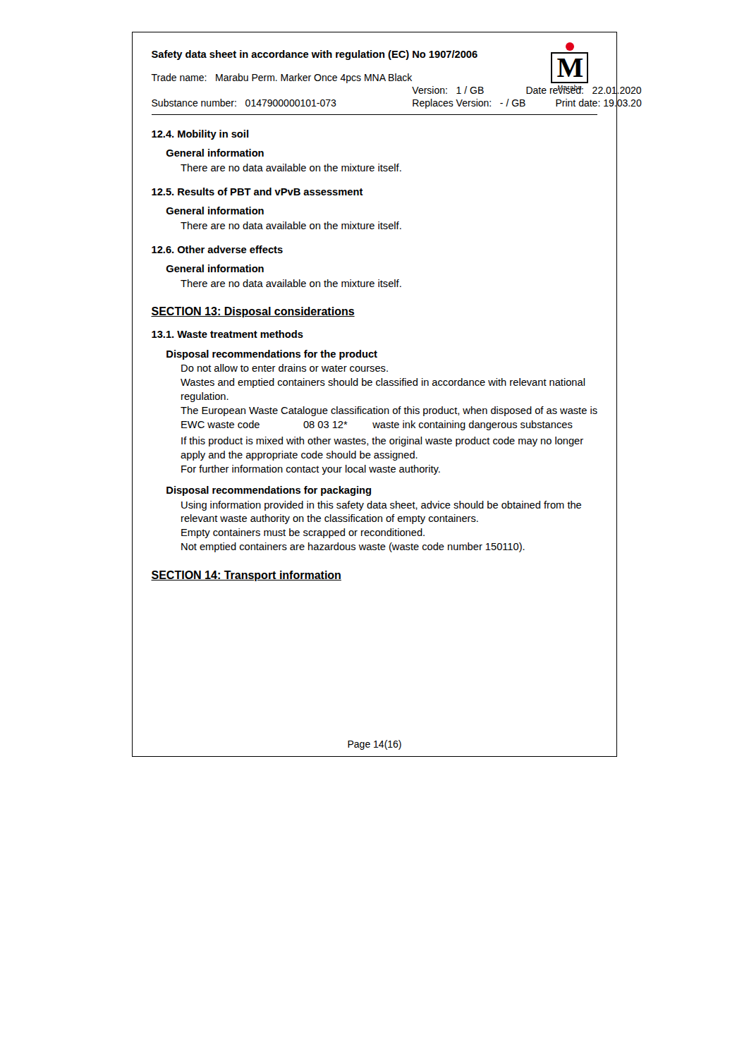M
Marabu
Safety data sheet in accordance with regulation (EC) No 1907/2006
| Trade name: Marabu Perm. Marker Once 4pcs MNA Black | | |
| | Version: 1 / GB | Date revised: 22.01.2020 |
| Substance number: 0147900000101-073 | Replaces Version: - / GB | Print date: 19.03.20 |
12.4. Mobility in soil
General information
There are no data available on the mixture itself.
12.5. Results of PBT and vPvB assessment
General information
There are no data available on the mixture itself.
12.6. Other adverse effects
General information
There are no data available on the mixture itself.
SECTION 13: Disposal considerations
13.1. Waste treatment methods
Disposal recommendations for the product
Do not allow to enter drains or water courses.
Wastes and emptied containers should be classified in accordance with relevant national regulation.
The European Waste Catalogue classification of this product, when disposed of as waste is
EWC waste code 08 03 12*waste ink containing dangerous substances
If this product is mixed with other wastes, the original waste product code may no longer apply and the appropriate code should be assigned.
For further information contact your local waste authority.
Disposal recommendations for packaging
Using information provided in this safety data sheet, advice should be obtained from the relevant waste authority on the classification of empty containers.
Empty containers must be scrapped or reconditioned.
Not emptied containers are hazardous waste (waste code number 150110).
SECTION 14: Transport information
Page 14(16)